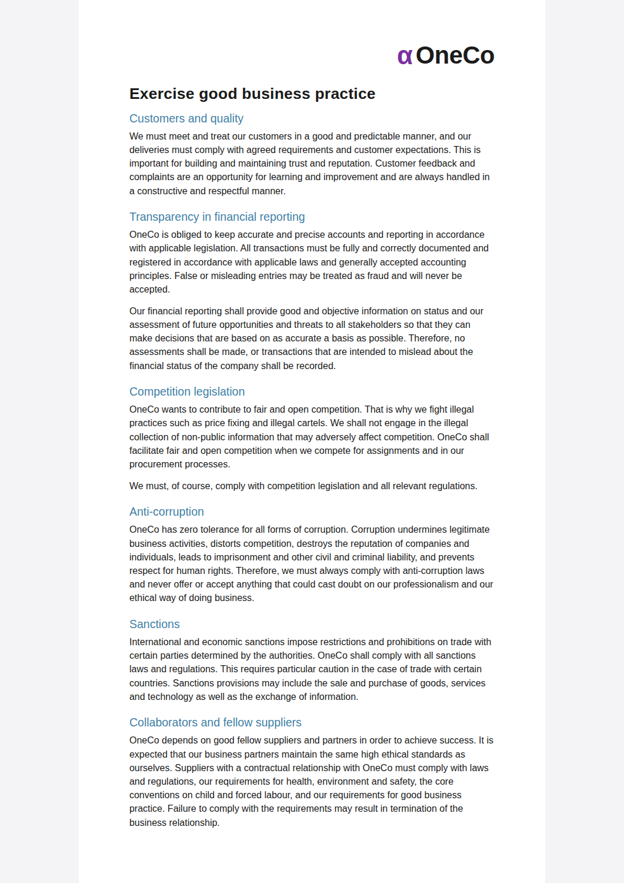α OneCo
Exercise good business practice
Customers and quality
We must meet and treat our customers in a good and predictable manner, and our deliveries must comply with agreed requirements and customer expectations. This is important for building and maintaining trust and reputation. Customer feedback and complaints are an opportunity for learning and improvement and are always handled in a constructive and respectful manner.
Transparency in financial reporting
OneCo is obliged to keep accurate and precise accounts and reporting in accordance with applicable legislation. All transactions must be fully and correctly documented and registered in accordance with applicable laws and generally accepted accounting principles. False or misleading entries may be treated as fraud and will never be accepted.
Our financial reporting shall provide good and objective information on status and our assessment of future opportunities and threats to all stakeholders so that they can make decisions that are based on as accurate a basis as possible. Therefore, no assessments shall be made, or transactions that are intended to mislead about the financial status of the company shall be recorded.
Competition legislation
OneCo wants to contribute to fair and open competition. That is why we fight illegal practices such as price fixing and illegal cartels. We shall not engage in the illegal collection of non-public information that may adversely affect competition. OneCo shall facilitate fair and open competition when we compete for assignments and in our procurement processes.
We must, of course, comply with competition legislation and all relevant regulations.
Anti-corruption
OneCo has zero tolerance for all forms of corruption. Corruption undermines legitimate business activities, distorts competition, destroys the reputation of companies and individuals, leads to imprisonment and other civil and criminal liability, and prevents respect for human rights. Therefore, we must always comply with anti-corruption laws and never offer or accept anything that could cast doubt on our professionalism and our ethical way of doing business.
Sanctions
International and economic sanctions impose restrictions and prohibitions on trade with certain parties determined by the authorities. OneCo shall comply with all sanctions laws and regulations. This requires particular caution in the case of trade with certain countries. Sanctions provisions may include the sale and purchase of goods, services and technology as well as the exchange of information.
Collaborators and fellow suppliers
OneCo depends on good fellow suppliers and partners in order to achieve success. It is expected that our business partners maintain the same high ethical standards as ourselves. Suppliers with a contractual relationship with OneCo must comply with laws and regulations, our requirements for health, environment and safety, the core conventions on child and forced labour, and our requirements for good business practice. Failure to comply with the requirements may result in termination of the business relationship.